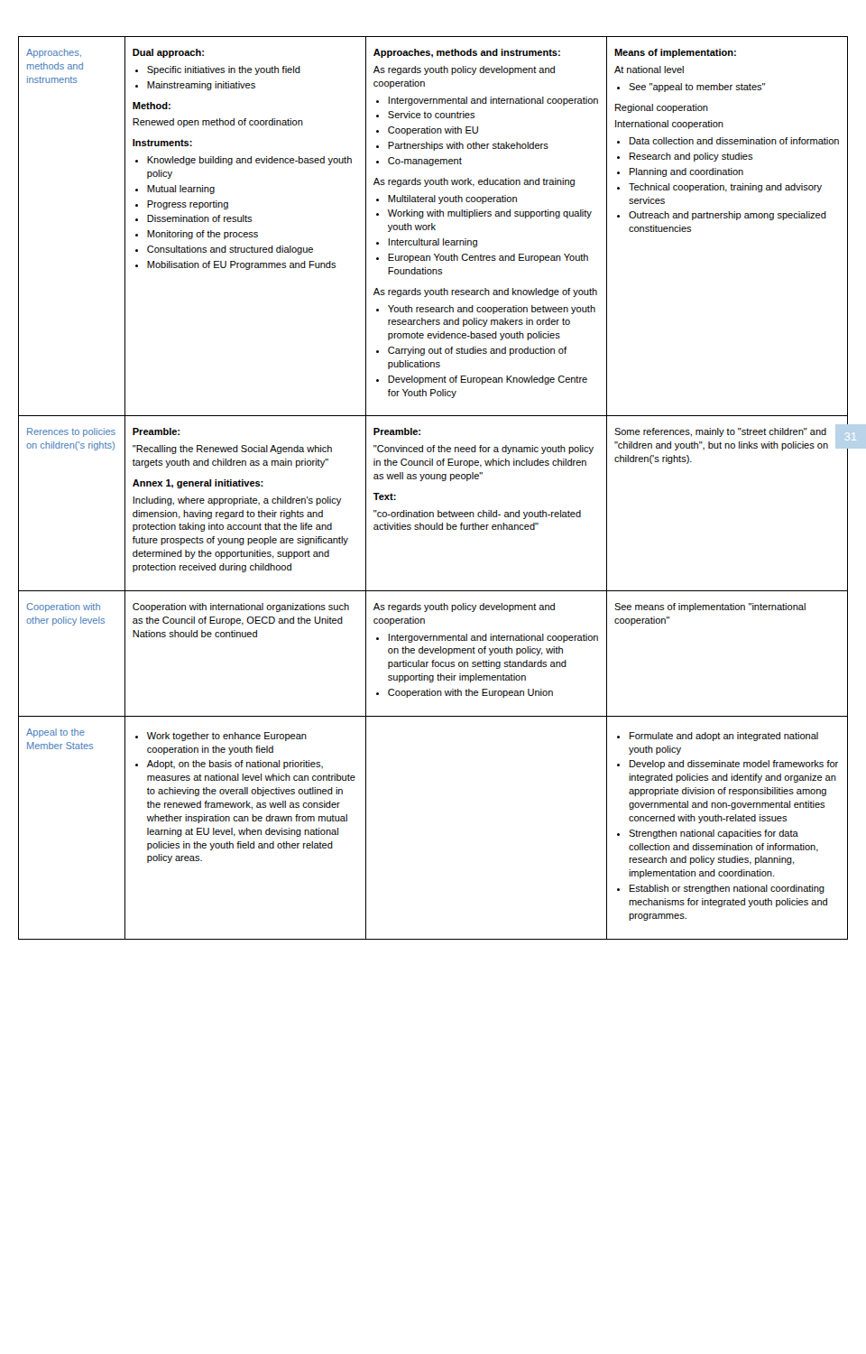31
| Approaches, methods and instruments | Dual approach: Specific initiatives in the youth field Mainstreaming initiatives Method: Renewed open method of coordination Instruments: Knowledge building and evidence-based youth policy Mutual learning Progress reporting Dissemination of results Monitoring of the process Consultations and structured dialogue Mobilisation of EU Programmes and Funds | Approaches, methods and instruments: As regards youth policy development and cooperation Intergovernmental and international cooperation Service to countries Cooperation with EU Partnerships with other stakeholders Co-management As regards youth work, education and training Multilateral youth cooperation Working with multipliers and supporting quality youth work Intercultural learning European Youth Centres and European Youth Foundations As regards youth research and knowledge of youth Youth research and cooperation between youth researchers and policy makers in order to promote evidence-based youth policies Carrying out of studies and production of publications Development of European Knowledge Centre for Youth Policy | Means of implementation: At national level See "appeal to member states" Regional cooperation International cooperation Data collection and dissemination of information Research and policy studies Planning and coordination Technical cooperation, training and advisory services Outreach and partnership among specialized constituencies |
| Rerences to policies on children('s rights) | Preamble: "Recalling the Renewed Social Agenda which targets youth and children as a main priority" Annex 1, general initiatives: Including, where appropriate, a children's policy dimension, having regard to their rights and protection taking into account that the life and future prospects of young people are significantly determined by the opportunities, support and protection received during childhood | Preamble: "Convinced of the need for a dynamic youth policy in the Council of Europe, which includes children as well as young people" Text: "co-ordination between child- and youth-related activities should be further enhanced" | Some references, mainly to "street children" and "children and youth", but no links with policies on children('s rights). |
| Cooperation with other policy levels | Cooperation with international organizations such as the Council of Europe, OECD and the United Nations should be continued | As regards youth policy development and cooperation Intergovernmental and international cooperation on the development of youth policy, with particular focus on setting standards and supporting their implementation Cooperation with the European Union | See means of implementation "international cooperation" |
| Appeal to the Member States | Work together to enhance European cooperation in the youth field Adopt, on the basis of national priorities, measures at national level which can contribute to achieving the overall objectives outlined in the renewed framework, as well as consider whether inspiration can be drawn from mutual learning at EU level, when devising national policies in the youth field and other related policy areas. | | Formulate and adopt an integrated national youth policy Develop and disseminate model frameworks for integrated policies and identify and organize an appropriate division of responsibilities among governmental and non-governmental entities concerned with youth-related issues Strengthen national capacities for data collection and dissemination of information, research and policy studies, planning, implementation and coordination. Establish or strengthen national coordinating mechanisms for integrated youth policies and programmes. |